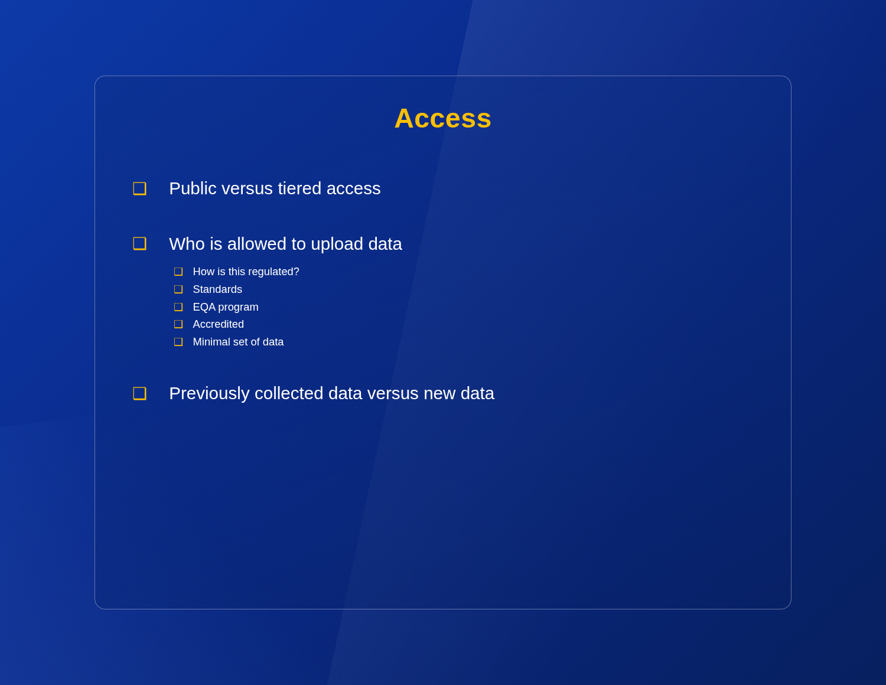Access
Public versus tiered access
Who is allowed to upload data
How is this regulated?
Standards
EQA program
Accredited
Minimal set of data
Previously collected data versus new data